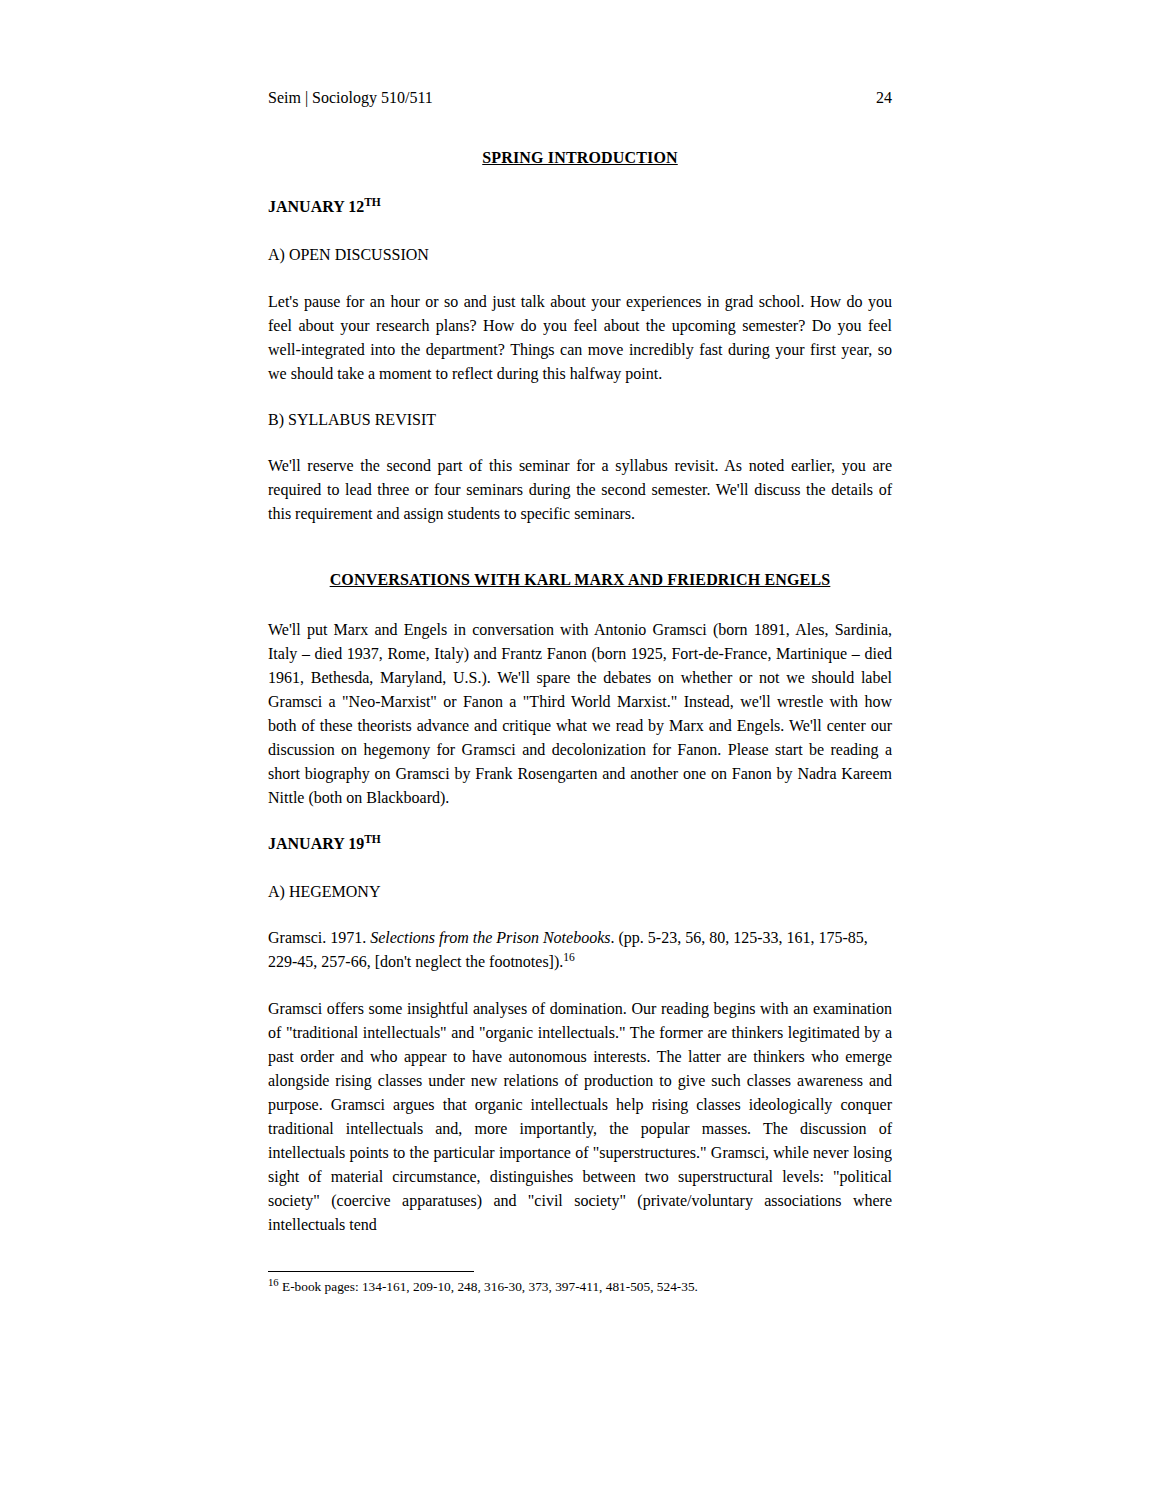Seim | Sociology 510/511
24
SPRING INTRODUCTION
JANUARY 12TH
A) OPEN DISCUSSION
Let's pause for an hour or so and just talk about your experiences in grad school. How do you feel about your research plans? How do you feel about the upcoming semester? Do you feel well-integrated into the department? Things can move incredibly fast during your first year, so we should take a moment to reflect during this halfway point.
B) SYLLABUS REVISIT
We'll reserve the second part of this seminar for a syllabus revisit. As noted earlier, you are required to lead three or four seminars during the second semester. We'll discuss the details of this requirement and assign students to specific seminars.
CONVERSATIONS WITH KARL MARX AND FRIEDRICH ENGELS
We'll put Marx and Engels in conversation with Antonio Gramsci (born 1891, Ales, Sardinia, Italy – died 1937, Rome, Italy) and Frantz Fanon (born 1925, Fort-de-France, Martinique – died 1961, Bethesda, Maryland, U.S.). We'll spare the debates on whether or not we should label Gramsci a "Neo-Marxist" or Fanon a "Third World Marxist." Instead, we'll wrestle with how both of these theorists advance and critique what we read by Marx and Engels. We'll center our discussion on hegemony for Gramsci and decolonization for Fanon. Please start be reading a short biography on Gramsci by Frank Rosengarten and another one on Fanon by Nadra Kareem Nittle (both on Blackboard).
JANUARY 19TH
A) HEGEMONY
Gramsci. 1971. Selections from the Prison Notebooks. (pp. 5-23, 56, 80, 125-33, 161, 175-85, 229-45, 257-66, [don't neglect the footnotes]).16
Gramsci offers some insightful analyses of domination. Our reading begins with an examination of "traditional intellectuals" and "organic intellectuals." The former are thinkers legitimated by a past order and who appear to have autonomous interests. The latter are thinkers who emerge alongside rising classes under new relations of production to give such classes awareness and purpose. Gramsci argues that organic intellectuals help rising classes ideologically conquer traditional intellectuals and, more importantly, the popular masses. The discussion of intellectuals points to the particular importance of "superstructures." Gramsci, while never losing sight of material circumstance, distinguishes between two superstructural levels: "political society" (coercive apparatuses) and "civil society" (private/voluntary associations where intellectuals tend
16 E-book pages: 134-161, 209-10, 248, 316-30, 373, 397-411, 481-505, 524-35.